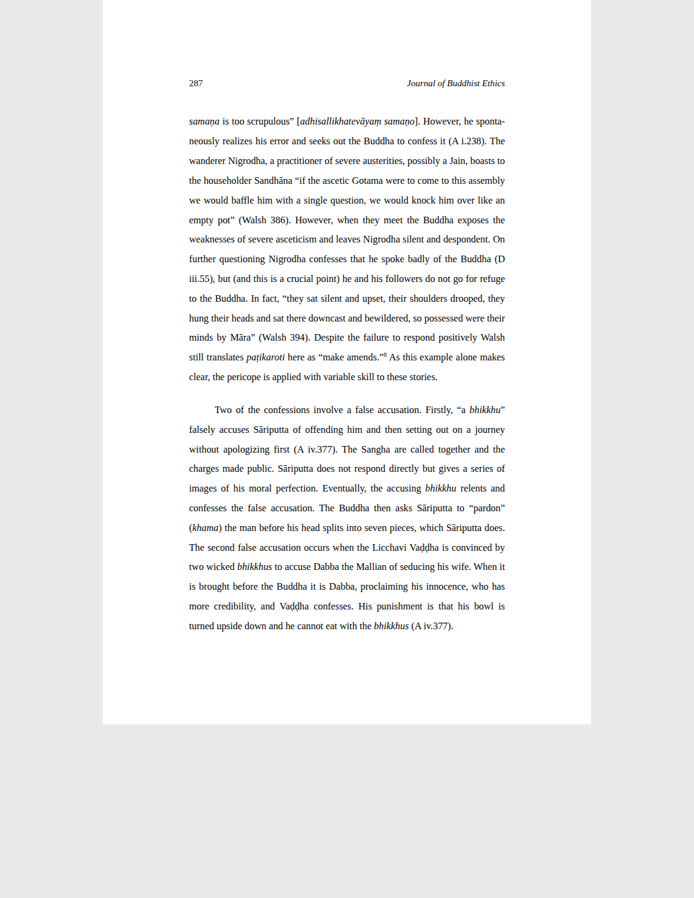287 Journal of Buddhist Ethics
samaṇa is too scrupulous” [adhisallikhatevāyaṃ samaṇo]. However, he spontaneously realizes his error and seeks out the Buddha to confess it (A i.238). The wanderer Nigrodha, a practitioner of severe austerities, possibly a Jain, boasts to the householder Sandhāna “if the ascetic Gotama were to come to this assembly we would baffle him with a single question, we would knock him over like an empty pot” (Walsh 386). However, when they meet the Buddha exposes the weaknesses of severe asceticism and leaves Nigrodha silent and despondent. On further questioning Nigrodha confesses that he spoke badly of the Buddha (D iii.55), but (and this is a crucial point) he and his followers do not go for refuge to the Buddha. In fact, “they sat silent and upset, their shoulders drooped, they hung their heads and sat there downcast and bewildered, so possessed were their minds by Māra” (Walsh 394). Despite the failure to respond positively Walsh still translates paṭikaroti here as “make amends.”8 As this example alone makes clear, the pericope is applied with variable skill to these stories.
Two of the confessions involve a false accusation. Firstly, “a bhikkhu” falsely accuses Sāriputta of offending him and then setting out on a journey without apologizing first (A iv.377). The Sangha are called together and the charges made public. Sāriputta does not respond directly but gives a series of images of his moral perfection. Eventually, the accusing bhikkhu relents and confesses the false accusation. The Buddha then asks Sāriputta to “pardon” (khama) the man before his head splits into seven pieces, which Sāriputta does. The second false accusation occurs when the Licchavi Vaḍḍha is convinced by two wicked bhikkhus to accuse Dabba the Mallian of seducing his wife. When it is brought before the Buddha it is Dabba, proclaiming his innocence, who has more credibility, and Vaḍḍha confesses. His punishment is that his bowl is turned upside down and he cannot eat with the bhikkhus (A iv.377).